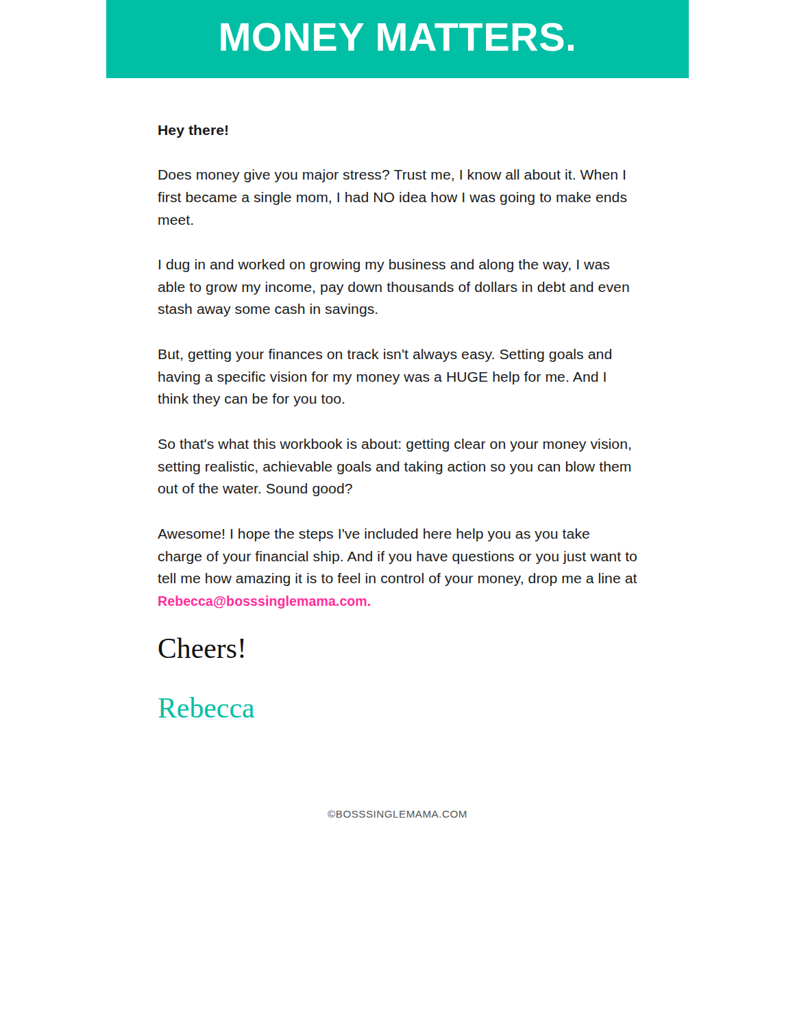MONEY MATTERS.
Hey there!
Does money give you major stress? Trust me, I know all about it. When I first became a single mom, I had NO idea how I was going to make ends meet.
I dug in and worked on growing my business and along the way, I was able to grow my income, pay down thousands of dollars in debt and even stash away some cash in savings.
But, getting your finances on track isn't always easy. Setting goals and having a specific vision for my money was a HUGE help for me. And I think they can be for you too.
So that's what this workbook is about: getting clear on your money vision, setting realistic, achievable goals and taking action so you can blow them out of the water. Sound good?
Awesome! I hope the steps I've included here help you as you take charge of your financial ship. And if you have questions or you just want to tell me how amazing it is to feel in control of your money, drop me a line at Rebecca@bosssinglemama.com.
Cheers!
Rebecca
©BOSSSINGLEMAMA.COM